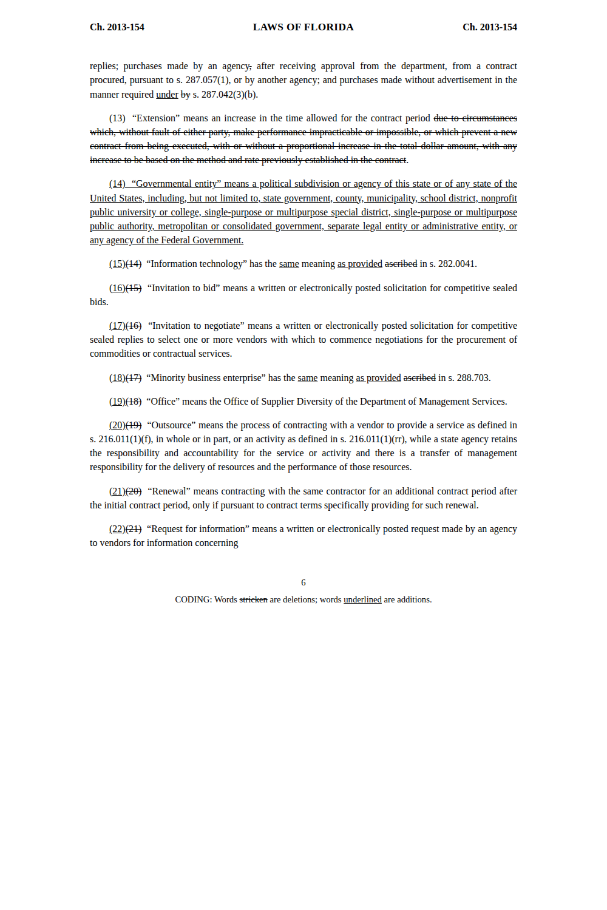Ch. 2013-154 LAWS OF FLORIDA Ch. 2013-154
replies; purchases made by an agency, after receiving approval from the department, from a contract procured, pursuant to s. 287.057(1), or by another agency; and purchases made without advertisement in the manner required under by s. 287.042(3)(b).
(13) “Extension” means an increase in the time allowed for the contract period due to circumstances which, without fault of either party, make performance impracticable or impossible, or which prevent a new contract from being executed, with or without a proportional increase in the total dollar amount, with any increase to be based on the method and rate previously established in the contract.
(14) “Governmental entity” means a political subdivision or agency of this state or of any state of the United States, including, but not limited to, state government, county, municipality, school district, nonprofit public university or college, single-purpose or multipurpose special district, single-purpose or multipurpose public authority, metropolitan or consolidated government, separate legal entity or administrative entity, or any agency of the Federal Government.
(15)(14) “Information technology” has the same meaning as provided ascribed in s. 282.0041.
(16)(15) “Invitation to bid” means a written or electronically posted solicitation for competitive sealed bids.
(17)(16) “Invitation to negotiate” means a written or electronically posted solicitation for competitive sealed replies to select one or more vendors with which to commence negotiations for the procurement of commodities or contractual services.
(18)(17) “Minority business enterprise” has the same meaning as provided ascribed in s. 288.703.
(19)(18) “Office” means the Office of Supplier Diversity of the Department of Management Services.
(20)(19) “Outsource” means the process of contracting with a vendor to provide a service as defined in s. 216.011(1)(f), in whole or in part, or an activity as defined in s. 216.011(1)(rr), while a state agency retains the responsibility and accountability for the service or activity and there is a transfer of management responsibility for the delivery of resources and the performance of those resources.
(21)(20) “Renewal” means contracting with the same contractor for an additional contract period after the initial contract period, only if pursuant to contract terms specifically providing for such renewal.
(22)(21) “Request for information” means a written or electronically posted request made by an agency to vendors for information concerning
6
CODING: Words stricken are deletions; words underlined are additions.